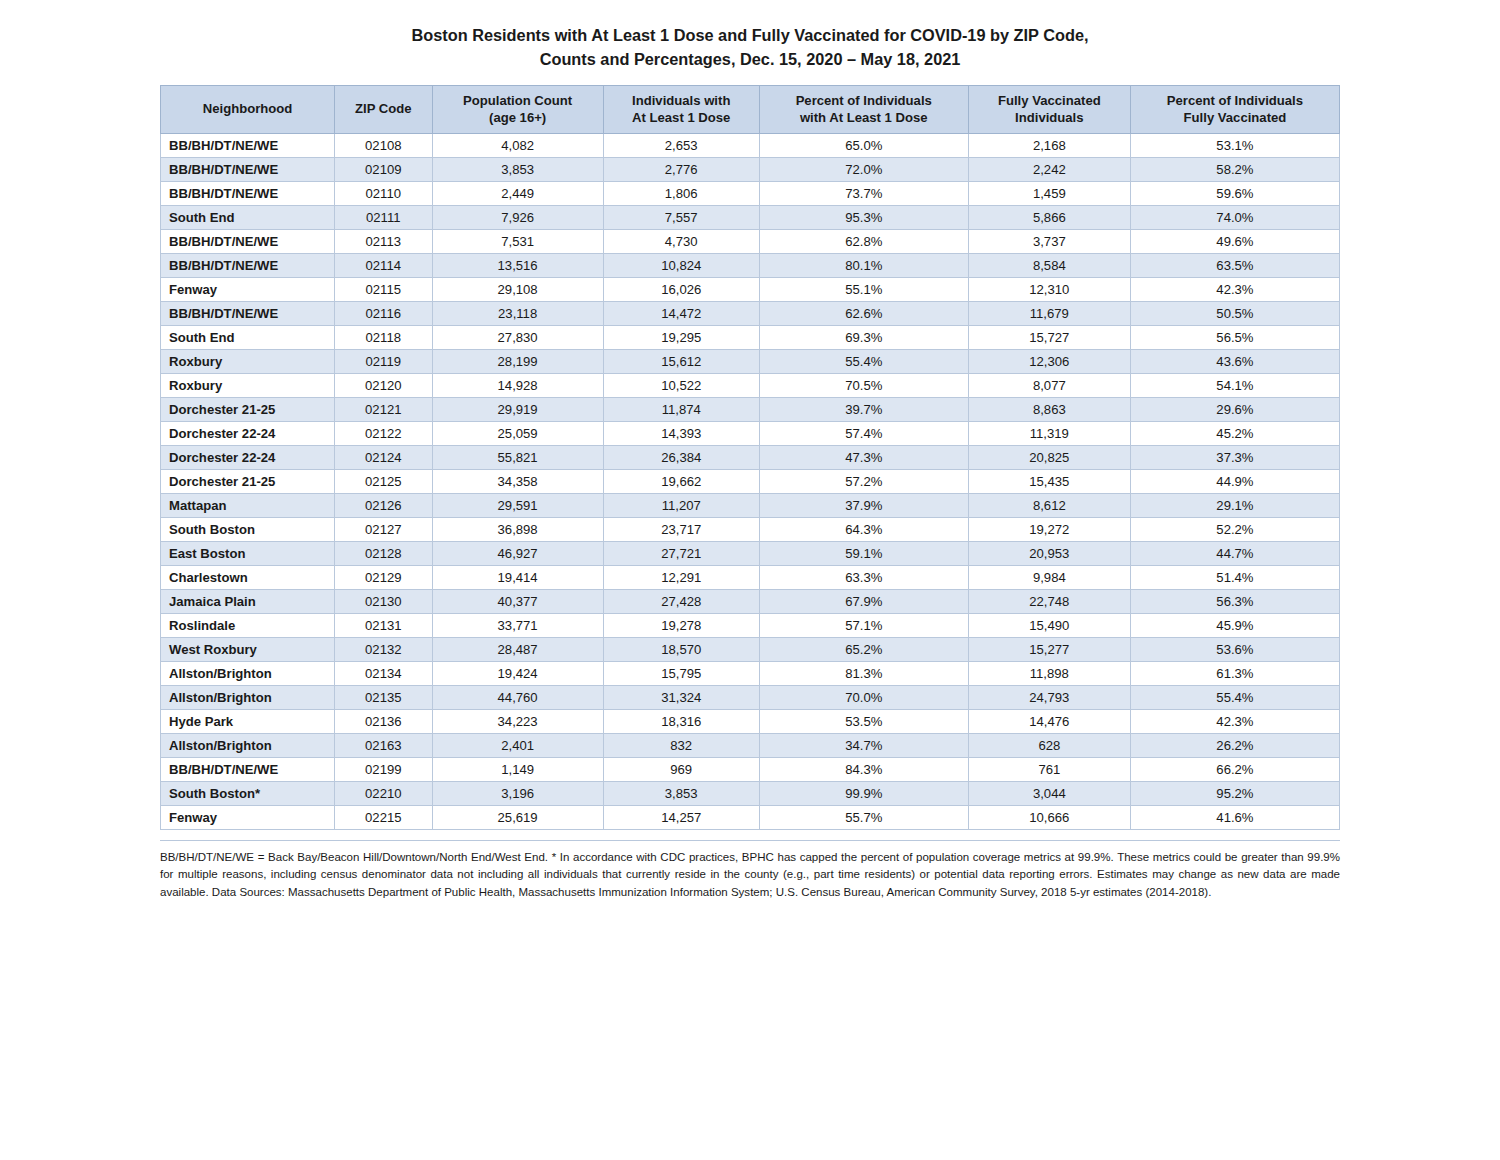Boston Residents with At Least 1 Dose and Fully Vaccinated for COVID-19 by ZIP Code, Counts and Percentages, Dec. 15, 2020 – May 18, 2021
| Neighborhood | ZIP Code | Population Count (age 16+) | Individuals with At Least 1 Dose | Percent of Individuals with At Least 1 Dose | Fully Vaccinated Individuals | Percent of Individuals Fully Vaccinated |
| --- | --- | --- | --- | --- | --- | --- |
| BB/BH/DT/NE/WE | 02108 | 4,082 | 2,653 | 65.0% | 2,168 | 53.1% |
| BB/BH/DT/NE/WE | 02109 | 3,853 | 2,776 | 72.0% | 2,242 | 58.2% |
| BB/BH/DT/NE/WE | 02110 | 2,449 | 1,806 | 73.7% | 1,459 | 59.6% |
| South End | 02111 | 7,926 | 7,557 | 95.3% | 5,866 | 74.0% |
| BB/BH/DT/NE/WE | 02113 | 7,531 | 4,730 | 62.8% | 3,737 | 49.6% |
| BB/BH/DT/NE/WE | 02114 | 13,516 | 10,824 | 80.1% | 8,584 | 63.5% |
| Fenway | 02115 | 29,108 | 16,026 | 55.1% | 12,310 | 42.3% |
| BB/BH/DT/NE/WE | 02116 | 23,118 | 14,472 | 62.6% | 11,679 | 50.5% |
| South End | 02118 | 27,830 | 19,295 | 69.3% | 15,727 | 56.5% |
| Roxbury | 02119 | 28,199 | 15,612 | 55.4% | 12,306 | 43.6% |
| Roxbury | 02120 | 14,928 | 10,522 | 70.5% | 8,077 | 54.1% |
| Dorchester 21-25 | 02121 | 29,919 | 11,874 | 39.7% | 8,863 | 29.6% |
| Dorchester 22-24 | 02122 | 25,059 | 14,393 | 57.4% | 11,319 | 45.2% |
| Dorchester 22-24 | 02124 | 55,821 | 26,384 | 47.3% | 20,825 | 37.3% |
| Dorchester 21-25 | 02125 | 34,358 | 19,662 | 57.2% | 15,435 | 44.9% |
| Mattapan | 02126 | 29,591 | 11,207 | 37.9% | 8,612 | 29.1% |
| South Boston | 02127 | 36,898 | 23,717 | 64.3% | 19,272 | 52.2% |
| East Boston | 02128 | 46,927 | 27,721 | 59.1% | 20,953 | 44.7% |
| Charlestown | 02129 | 19,414 | 12,291 | 63.3% | 9,984 | 51.4% |
| Jamaica Plain | 02130 | 40,377 | 27,428 | 67.9% | 22,748 | 56.3% |
| Roslindale | 02131 | 33,771 | 19,278 | 57.1% | 15,490 | 45.9% |
| West Roxbury | 02132 | 28,487 | 18,570 | 65.2% | 15,277 | 53.6% |
| Allston/Brighton | 02134 | 19,424 | 15,795 | 81.3% | 11,898 | 61.3% |
| Allston/Brighton | 02135 | 44,760 | 31,324 | 70.0% | 24,793 | 55.4% |
| Hyde Park | 02136 | 34,223 | 18,316 | 53.5% | 14,476 | 42.3% |
| Allston/Brighton | 02163 | 2,401 | 832 | 34.7% | 628 | 26.2% |
| BB/BH/DT/NE/WE | 02199 | 1,149 | 969 | 84.3% | 761 | 66.2% |
| South Boston* | 02210 | 3,196 | 3,853 | 99.9% | 3,044 | 95.2% |
| Fenway | 02215 | 25,619 | 14,257 | 55.7% | 10,666 | 41.6% |
BB/BH/DT/NE/WE = Back Bay/Beacon Hill/Downtown/North End/West End. * In accordance with CDC practices, BPHC has capped the percent of population coverage metrics at 99.9%. These metrics could be greater than 99.9% for multiple reasons, including census denominator data not including all individuals that currently reside in the county (e.g., part time residents) or potential data reporting errors. Estimates may change as new data are made available. Data Sources: Massachusetts Department of Public Health, Massachusetts Immunization Information System; U.S. Census Bureau, American Community Survey, 2018 5-yr estimates (2014-2018).